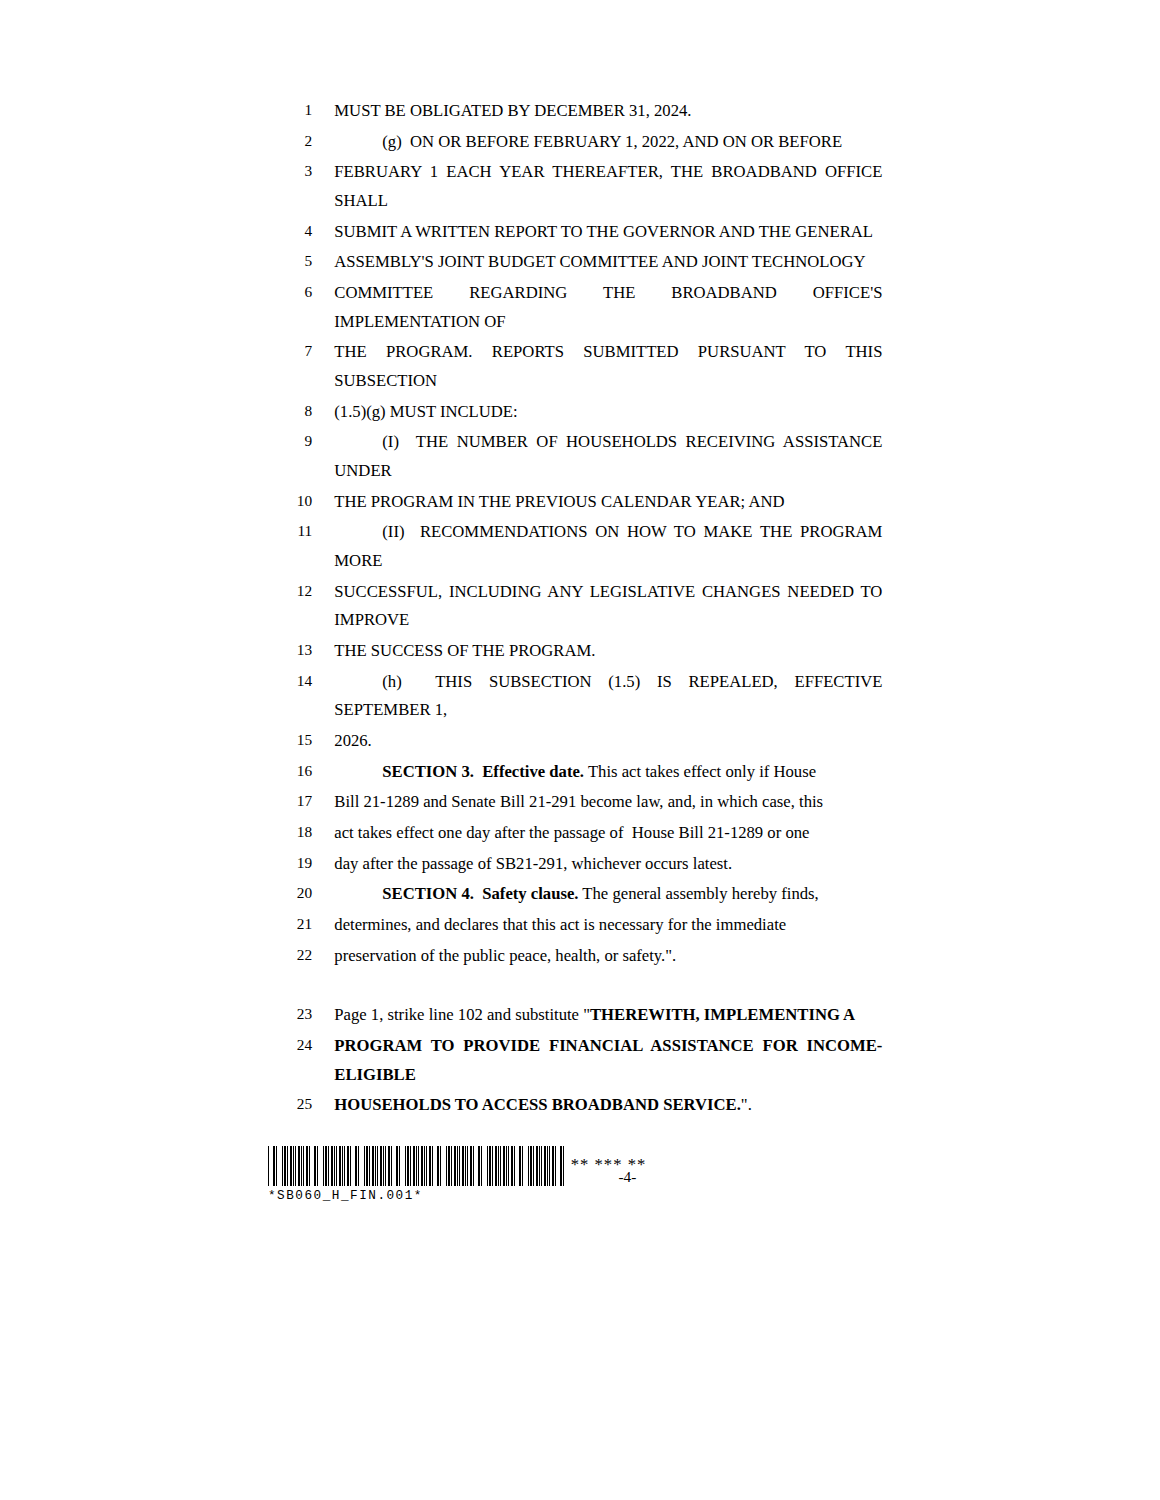| 1 | MUST BE OBLIGATED BY DECEMBER 31, 2024. |
| 2 | (g) ON OR BEFORE FEBRUARY 1, 2022, AND ON OR BEFORE |
| 3 | FEBRUARY 1 EACH YEAR THEREAFTER, THE BROADBAND OFFICE SHALL |
| 4 | SUBMIT A WRITTEN REPORT TO THE GOVERNOR AND THE GENERAL |
| 5 | ASSEMBLY'S JOINT BUDGET COMMITTEE AND JOINT TECHNOLOGY |
| 6 | COMMITTEE REGARDING THE BROADBAND OFFICE'S IMPLEMENTATION OF |
| 7 | THE PROGRAM. REPORTS SUBMITTED PURSUANT TO THIS SUBSECTION |
| 8 | (1.5)(g) MUST INCLUDE: |
| 9 | (I) THE NUMBER OF HOUSEHOLDS RECEIVING ASSISTANCE UNDER |
| 10 | THE PROGRAM IN THE PREVIOUS CALENDAR YEAR; AND |
| 11 | (II) RECOMMENDATIONS ON HOW TO MAKE THE PROGRAM MORE |
| 12 | SUCCESSFUL, INCLUDING ANY LEGISLATIVE CHANGES NEEDED TO IMPROVE |
| 13 | THE SUCCESS OF THE PROGRAM. |
| 14 | (h) THIS SUBSECTION (1.5) IS REPEALED, EFFECTIVE SEPTEMBER 1, |
| 15 | 2026. |
| 16 | SECTION 3. Effective date. This act takes effect only if House |
| 17 | Bill 21-1289 and Senate Bill 21-291 become law, and, in which case, this |
| 18 | act takes effect one day after the passage of House Bill 21-1289 or one |
| 19 | day after the passage of SB21-291, whichever occurs latest. |
| 20 | SECTION 4. Safety clause. The general assembly hereby finds, |
| 21 | determines, and declares that this act is necessary for the immediate |
| 22 | preservation of the public peace, health, or safety.". |
| 23 | Page 1, strike line 102 and substitute " THEREWITH, IMPLEMENTING A |
| 24 | PROGRAM TO PROVIDE FINANCIAL ASSISTANCE FOR INCOME-ELIGIBLE |
| 25 | HOUSEHOLDS TO ACCESS BROADBAND SERVICE. ". |
** *** ** *** **
*SB060_H_FIN.001*
-4-